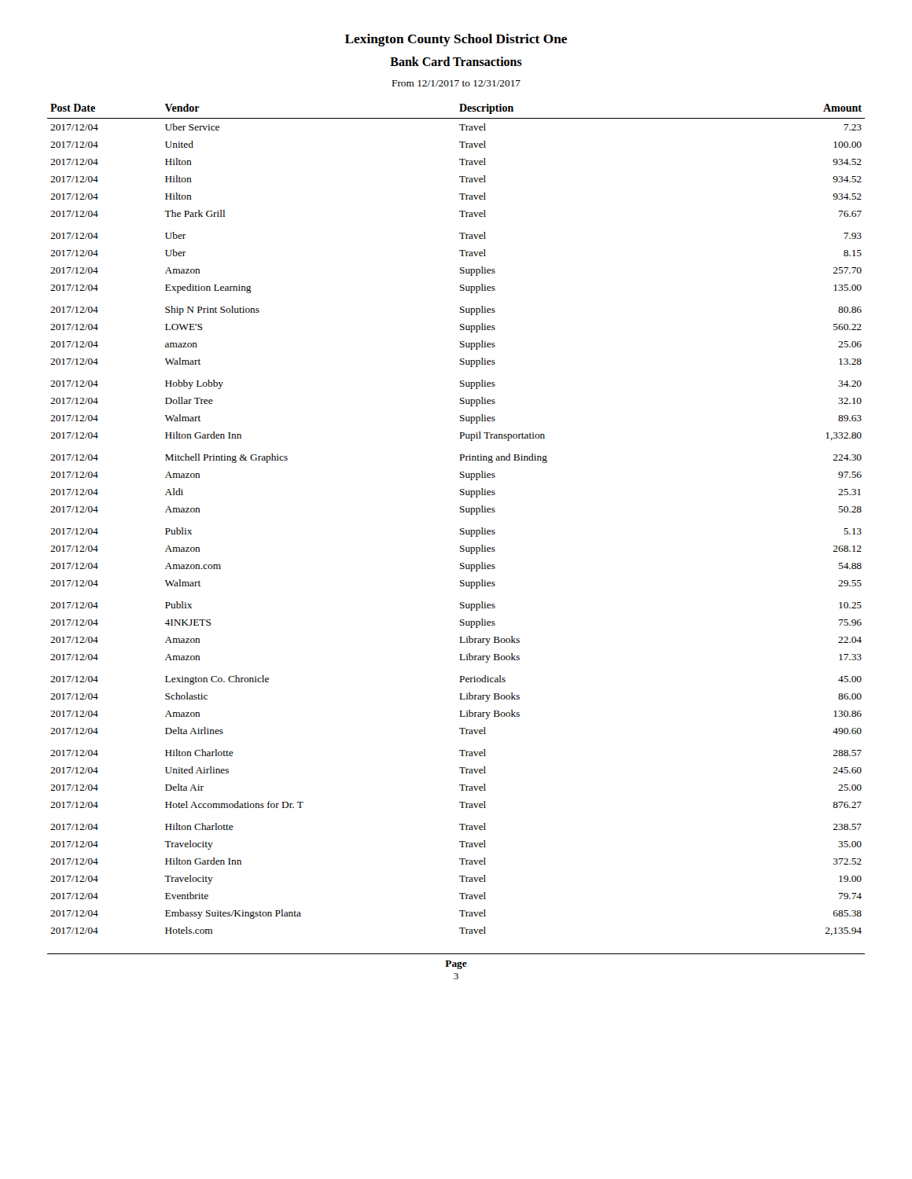Lexington County School District One
Bank Card Transactions
From 12/1/2017 to 12/31/2017
| Post Date | Vendor | Description | Amount |
| --- | --- | --- | --- |
| 2017/12/04 | Uber Service | Travel | 7.23 |
| 2017/12/04 | United | Travel | 100.00 |
| 2017/12/04 | Hilton | Travel | 934.52 |
| 2017/12/04 | Hilton | Travel | 934.52 |
| 2017/12/04 | Hilton | Travel | 934.52 |
| 2017/12/04 | The Park Grill | Travel | 76.67 |
| 2017/12/04 | Uber | Travel | 7.93 |
| 2017/12/04 | Uber | Travel | 8.15 |
| 2017/12/04 | Amazon | Supplies | 257.70 |
| 2017/12/04 | Expedition Learning | Supplies | 135.00 |
| 2017/12/04 | Ship N Print Solutions | Supplies | 80.86 |
| 2017/12/04 | LOWE'S | Supplies | 560.22 |
| 2017/12/04 | amazon | Supplies | 25.06 |
| 2017/12/04 | Walmart | Supplies | 13.28 |
| 2017/12/04 | Hobby Lobby | Supplies | 34.20 |
| 2017/12/04 | Dollar Tree | Supplies | 32.10 |
| 2017/12/04 | Walmart | Supplies | 89.63 |
| 2017/12/04 | Hilton Garden Inn | Pupil Transportation | 1,332.80 |
| 2017/12/04 | Mitchell Printing & Graphics | Printing and Binding | 224.30 |
| 2017/12/04 | Amazon | Supplies | 97.56 |
| 2017/12/04 | Aldi | Supplies | 25.31 |
| 2017/12/04 | Amazon | Supplies | 50.28 |
| 2017/12/04 | Publix | Supplies | 5.13 |
| 2017/12/04 | Amazon | Supplies | 268.12 |
| 2017/12/04 | Amazon.com | Supplies | 54.88 |
| 2017/12/04 | Walmart | Supplies | 29.55 |
| 2017/12/04 | Publix | Supplies | 10.25 |
| 2017/12/04 | 4INKJETS | Supplies | 75.96 |
| 2017/12/04 | Amazon | Library Books | 22.04 |
| 2017/12/04 | Amazon | Library Books | 17.33 |
| 2017/12/04 | Lexington Co. Chronicle | Periodicals | 45.00 |
| 2017/12/04 | Scholastic | Library Books | 86.00 |
| 2017/12/04 | Amazon | Library Books | 130.86 |
| 2017/12/04 | Delta Airlines | Travel | 490.60 |
| 2017/12/04 | Hilton Charlotte | Travel | 288.57 |
| 2017/12/04 | United Airlines | Travel | 245.60 |
| 2017/12/04 | Delta Air | Travel | 25.00 |
| 2017/12/04 | Hotel Accommodations for Dr. T | Travel | 876.27 |
| 2017/12/04 | Hilton Charlotte | Travel | 238.57 |
| 2017/12/04 | Travelocity | Travel | 35.00 |
| 2017/12/04 | Hilton Garden Inn | Travel | 372.52 |
| 2017/12/04 | Travelocity | Travel | 19.00 |
| 2017/12/04 | Eventbrite | Travel | 79.74 |
| 2017/12/04 | Embassy Suites/Kingston Planta | Travel | 685.38 |
| 2017/12/04 | Hotels.com | Travel | 2,135.94 |
Page
3